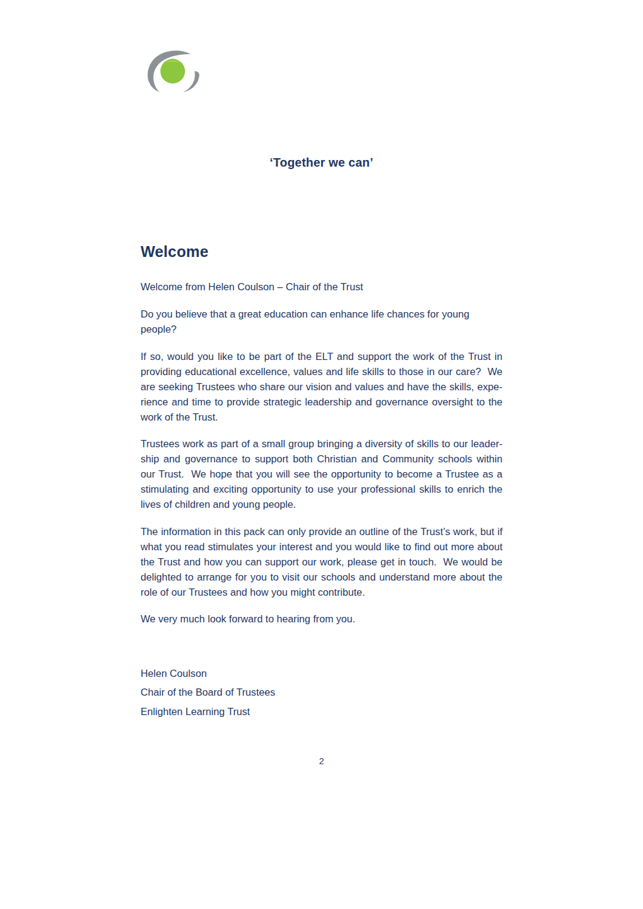‘Together we can’
Welcome
Welcome from Helen Coulson – Chair of the Trust
Do you believe that a great education can enhance life chances for young people?
If so, would you like to be part of the ELT and support the work of the Trust in providing educational excellence, values and life skills to those in our care? We are seeking Trustees who share our vision and values and have the skills, experience and time to provide strategic leadership and governance oversight to the work of the Trust.
Trustees work as part of a small group bringing a diversity of skills to our leadership and governance to support both Christian and Community schools within our Trust. We hope that you will see the opportunity to become a Trustee as a stimulating and exciting opportunity to use your professional skills to enrich the lives of children and young people.
The information in this pack can only provide an outline of the Trust’s work, but if what you read stimulates your interest and you would like to find out more about the Trust and how you can support our work, please get in touch. We would be delighted to arrange for you to visit our schools and understand more about the role of our Trustees and how you might contribute.
We very much look forward to hearing from you.
Helen Coulson
Chair of the Board of Trustees
Enlighten Learning Trust
2